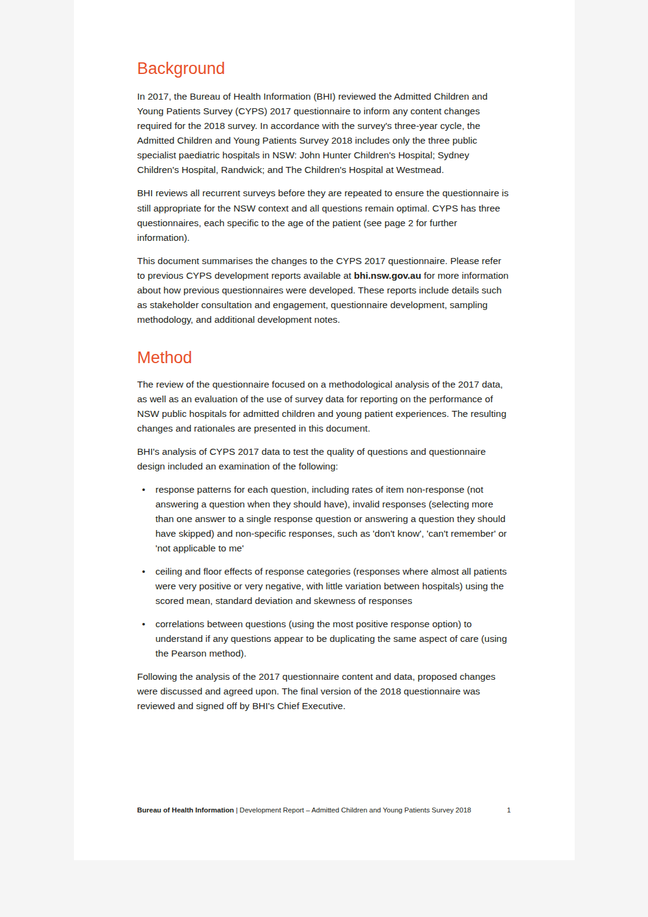Background
In 2017, the Bureau of Health Information (BHI) reviewed the Admitted Children and Young Patients Survey (CYPS) 2017 questionnaire to inform any content changes required for the 2018 survey. In accordance with the survey's three-year cycle, the Admitted Children and Young Patients Survey 2018 includes only the three public specialist paediatric hospitals in NSW: John Hunter Children's Hospital; Sydney Children's Hospital, Randwick; and The Children's Hospital at Westmead.
BHI reviews all recurrent surveys before they are repeated to ensure the questionnaire is still appropriate for the NSW context and all questions remain optimal. CYPS has three questionnaires, each specific to the age of the patient (see page 2 for further information).
This document summarises the changes to the CYPS 2017 questionnaire. Please refer to previous CYPS development reports available at bhi.nsw.gov.au for more information about how previous questionnaires were developed. These reports include details such as stakeholder consultation and engagement, questionnaire development, sampling methodology, and additional development notes.
Method
The review of the questionnaire focused on a methodological analysis of the 2017 data, as well as an evaluation of the use of survey data for reporting on the performance of NSW public hospitals for admitted children and young patient experiences. The resulting changes and rationales are presented in this document.
BHI's analysis of CYPS 2017 data to test the quality of questions and questionnaire design included an examination of the following:
response patterns for each question, including rates of item non-response (not answering a question when they should have), invalid responses (selecting more than one answer to a single response question or answering a question they should have skipped) and non-specific responses, such as 'don't know', 'can't remember' or 'not applicable to me'
ceiling and floor effects of response categories (responses where almost all patients were very positive or very negative, with little variation between hospitals) using the scored mean, standard deviation and skewness of responses
correlations between questions (using the most positive response option) to understand if any questions appear to be duplicating the same aspect of care (using the Pearson method).
Following the analysis of the 2017 questionnaire content and data, proposed changes were discussed and agreed upon. The final version of the 2018 questionnaire was reviewed and signed off by BHI's Chief Executive.
Bureau of Health Information | Development Report – Admitted Children and Young Patients Survey 2018
1